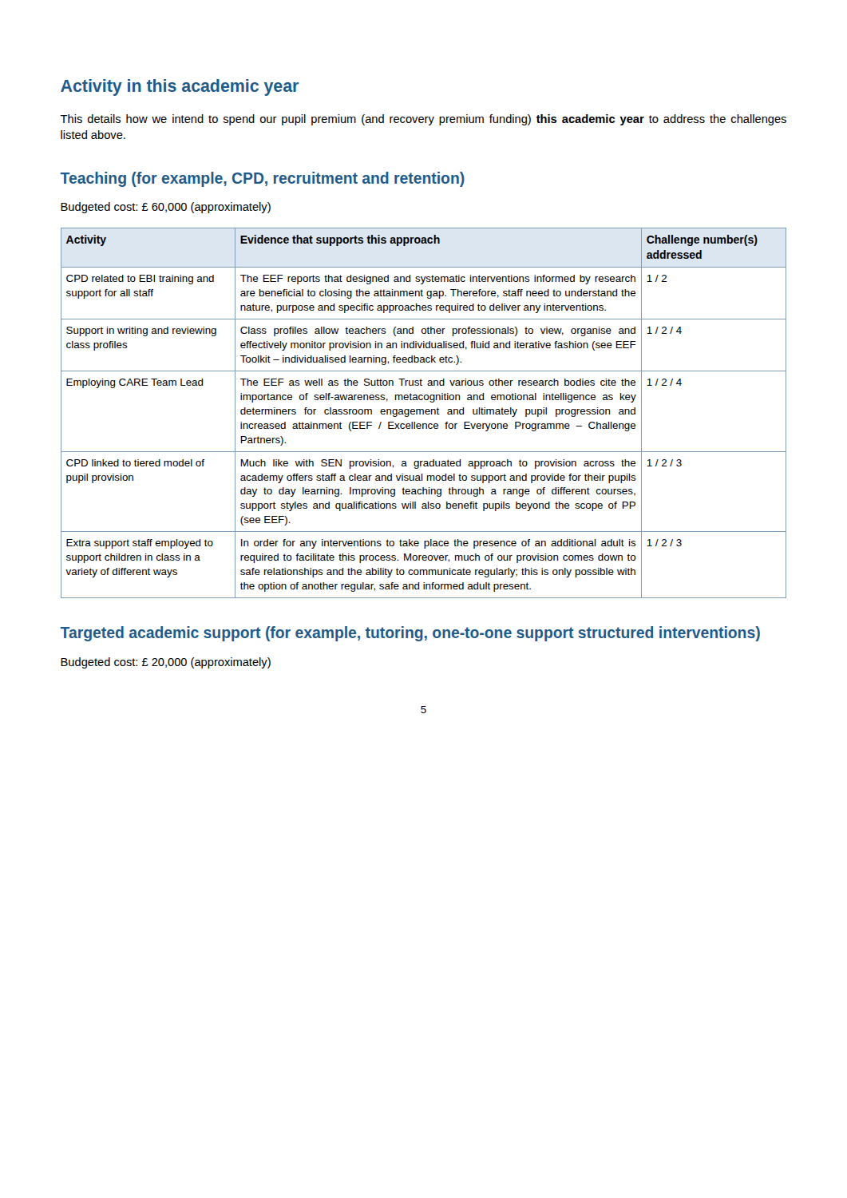Activity in this academic year
This details how we intend to spend our pupil premium (and recovery premium funding) this academic year to address the challenges listed above.
Teaching (for example, CPD, recruitment and retention)
Budgeted cost: £ 60,000 (approximately)
| Activity | Evidence that supports this approach | Challenge number(s) addressed |
| --- | --- | --- |
| CPD related to EBI training and support for all staff | The EEF reports that designed and systematic interventions informed by research are beneficial to closing the attainment gap. Therefore, staff need to understand the nature, purpose and specific approaches required to deliver any interventions. | 1 / 2 |
| Support in writing and reviewing class profiles | Class profiles allow teachers (and other professionals) to view, organise and effectively monitor provision in an individualised, fluid and iterative fashion (see EEF Toolkit – individualised learning, feedback etc.). | 1 / 2 / 4 |
| Employing CARE Team Lead | The EEF as well as the Sutton Trust and various other research bodies cite the importance of self-awareness, metacognition and emotional intelligence as key determiners for classroom engagement and ultimately pupil progression and increased attainment (EEF / Excellence for Everyone Programme – Challenge Partners). | 1 / 2 / 4 |
| CPD linked to tiered model of pupil provision | Much like with SEN provision, a graduated approach to provision across the academy offers staff a clear and visual model to support and provide for their pupils day to day learning. Improving teaching through a range of different courses, support styles and qualifications will also benefit pupils beyond the scope of PP (see EEF). | 1 / 2 / 3 |
| Extra support staff employed to support children in class in a variety of different ways | In order for any interventions to take place the presence of an additional adult is required to facilitate this process. Moreover, much of our provision comes down to safe relationships and the ability to communicate regularly; this is only possible with the option of another regular, safe and informed adult present. | 1 / 2 / 3 |
Targeted academic support (for example, tutoring, one-to-one support structured interventions)
Budgeted cost: £ 20,000 (approximately)
5